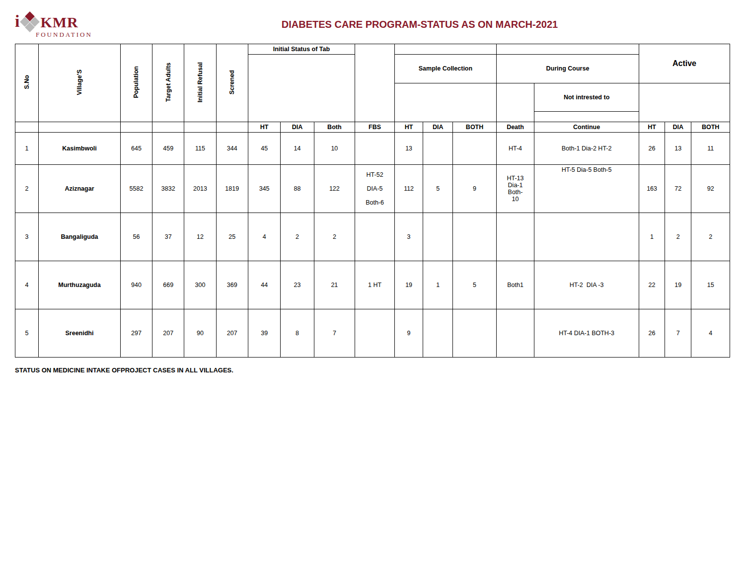i
KMR
FOUNDATION
DIABETES CARE PROGRAM-STATUS AS ON MARCH-2021
| S.No | Village'S | Population | Target Adults | Initial Refusal | Screned | Initial Status of Tab | | | | Active |
| --- | --- | --- | --- | --- | --- | --- | --- | --- | --- | --- |
| | Sample Collection | During Course |
| | | Not intrested to | |
| | | | | | | HT | DIA | Both | FBS | HT | DIA | BOTH | Death | Continue | HT | DIA | BOTH |
| 1 | Kasimbwoli | 645 | 459 | 115 | 344 | 45 | 14 | 10 | | 13 | | | HT-4 | Both-1 Dia-2 HT-2 | 26 | 13 | 11 |
| 2 | Aziznagar | 5582 | 3832 | 2013 | 1819 | 345 | 88 | 122 | HT-52 DIA-5 Both-6 | 112 | 5 | 9 | HT-13 Dia-1 Both- 10 | HT-5 Dia-5 Both-5 | 163 | 72 | 92 |
| 3 | Bangaliguda | 56 | 37 | 12 | 25 | 4 | 2 | 2 | | 3 | | | | | 1 | 2 | 2 |
| 4 | Murthuzaguda | 940 | 669 | 300 | 369 | 44 | 23 | 21 | 1 HT | 19 | 1 | 5 | Both1 | HT-2 DIA -3 | 22 | 19 | 15 |
| 5 | Sreenidhi | 297 | 207 | 90 | 207 | 39 | 8 | 7 | | 9 | | | | HT-4 DIA-1 BOTH-3 | 26 | 7 | 4 |
STATUS ON MEDICINE INTAKE OFPROJECT CASES IN ALL VILLAGES.